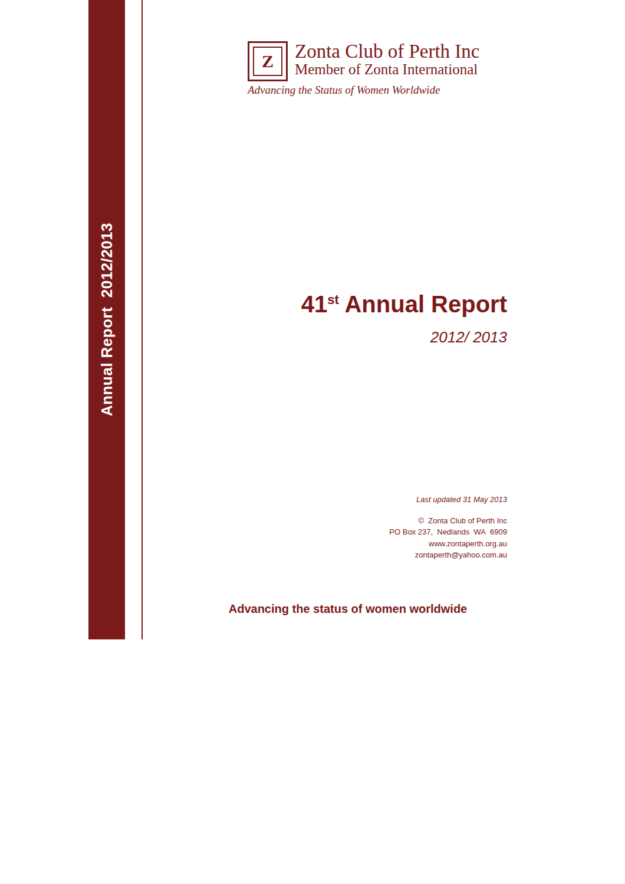Annual Report 2012/2013
Z
Zonta Club of Perth Inc
Member of Zonta International
Advancing the Status of Women Worldwide
41st Annual Report
2012/ 2013
Last updated 31 May 2013
© Zonta Club of Perth Inc
PO Box 237, Nedlands WA 6909
www.zontaperth.org.au
zontaperth@yahoo.com.au
Advancing the status of women worldwide